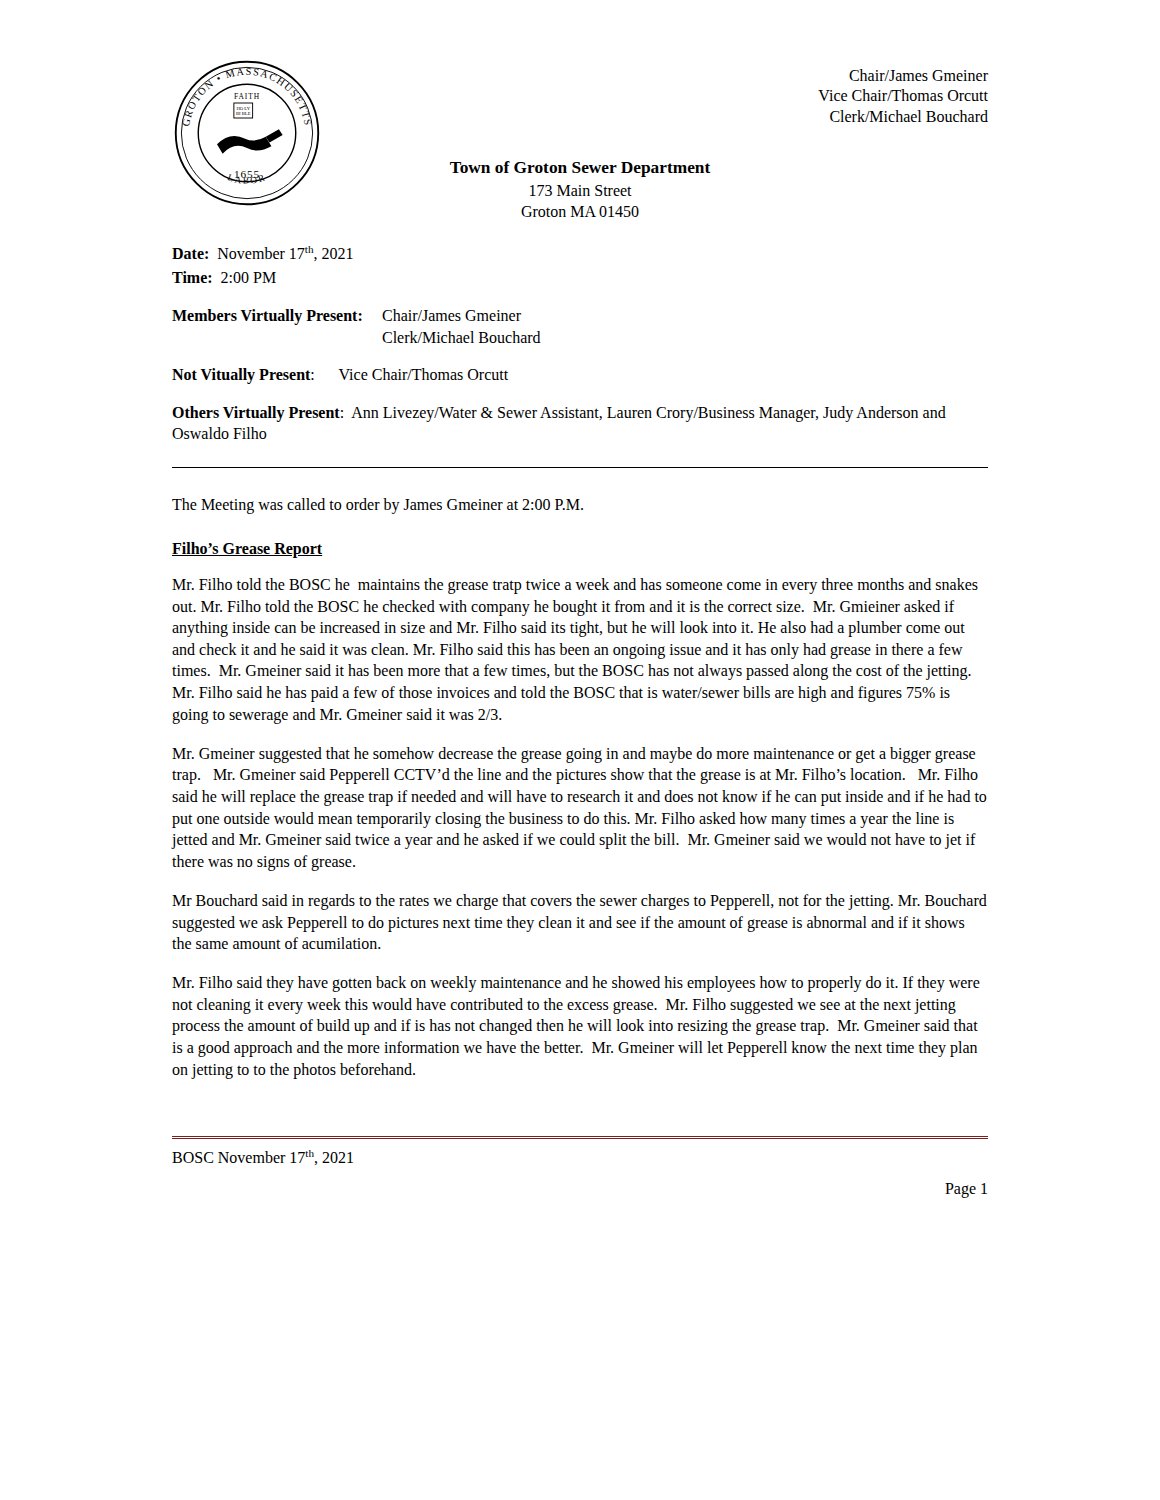Town of Groton Massachusetts Seal — Faith, Labor, 1655 GROTON • MASSACHUSETTS LABOR FAITH HO LY BI BLE 1655
Chair/James Gmeiner
Vice Chair/Thomas Orcutt
Clerk/Michael Bouchard
Town of Groton Sewer Department
173 Main Street
Groton MA 01450
Date: November 17th, 2021
Time: 2:00 PM
Members Virtually Present:
Chair/James Gmeiner Clerk/Michael Bouchard
Not Vitually Present: Vice Chair/Thomas Orcutt
Others Virtually Present: Ann Livezey/Water & Sewer Assistant, Lauren Crory/Business Manager, Judy Anderson and Oswaldo Filho
The Meeting was called to order by James Gmeiner at 2:00 P.M.
Filho’s Grease Report
Mr. Filho told the BOSC he maintains the grease tratp twice a week and has someone come in every three months and snakes out. Mr. Filho told the BOSC he checked with company he bought it from and it is the correct size. Mr. Gmieiner asked if anything inside can be increased in size and Mr. Filho said its tight, but he will look into it. He also had a plumber come out and check it and he said it was clean. Mr. Filho said this has been an ongoing issue and it has only had grease in there a few times. Mr. Gmeiner said it has been more that a few times, but the BOSC has not always passed along the cost of the jetting. Mr. Filho said he has paid a few of those invoices and told the BOSC that is water/sewer bills are high and figures 75% is going to sewerage and Mr. Gmeiner said it was 2/3.
Mr. Gmeiner suggested that he somehow decrease the grease going in and maybe do more maintenance or get a bigger grease trap. Mr. Gmeiner said Pepperell CCTV’d the line and the pictures show that the grease is at Mr. Filho’s location. Mr. Filho said he will replace the grease trap if needed and will have to research it and does not know if he can put inside and if he had to put one outside would mean temporarily closing the business to do this. Mr. Filho asked how many times a year the line is jetted and Mr. Gmeiner said twice a year and he asked if we could split the bill. Mr. Gmeiner said we would not have to jet if there was no signs of grease.
Mr Bouchard said in regards to the rates we charge that covers the sewer charges to Pepperell, not for the jetting. Mr. Bouchard suggested we ask Pepperell to do pictures next time they clean it and see if the amount of grease is abnormal and if it shows the same amount of acumilation.
Mr. Filho said they have gotten back on weekly maintenance and he showed his employees how to properly do it. If they were not cleaning it every week this would have contributed to the excess grease. Mr. Filho suggested we see at the next jetting process the amount of build up and if is has not changed then he will look into resizing the grease trap. Mr. Gmeiner said that is a good approach and the more information we have the better. Mr. Gmeiner will let Pepperell know the next time they plan on jetting to to the photos beforehand.
BOSC November 17th, 2021
Page 1